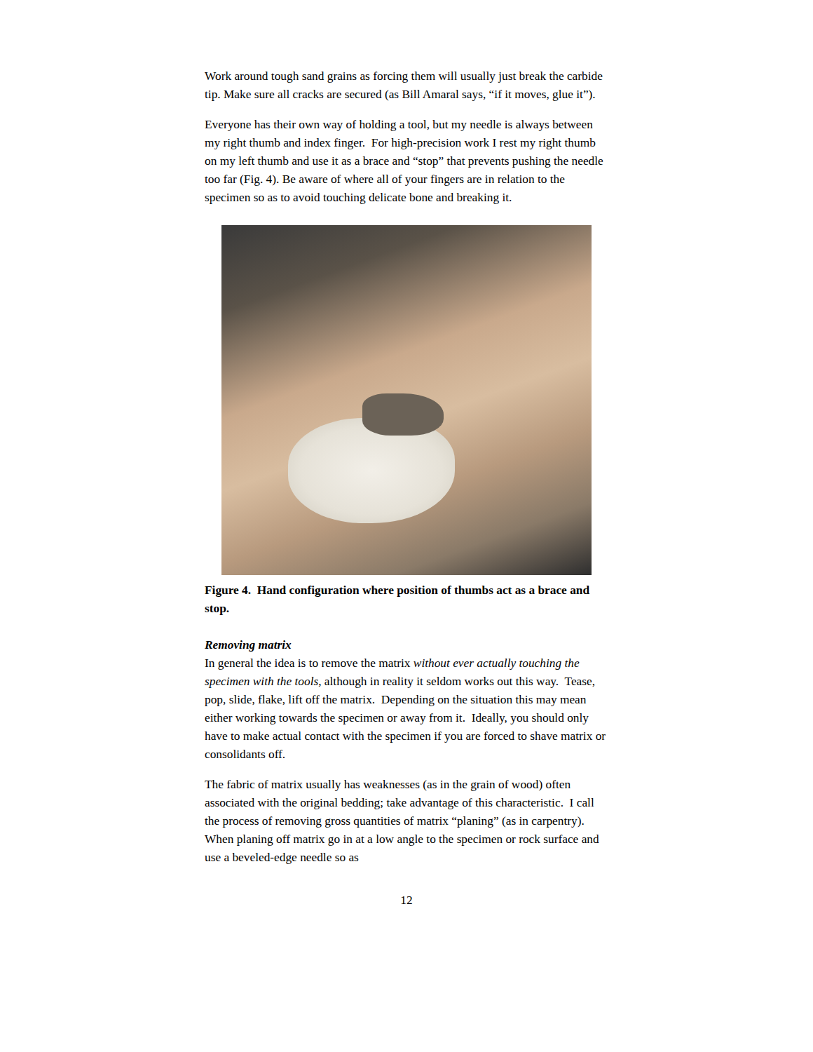Work around tough sand grains as forcing them will usually just break the carbide tip. Make sure all cracks are secured (as Bill Amaral says, “if it moves, glue it”).
Everyone has their own way of holding a tool, but my needle is always between my right thumb and index finger. For high-precision work I rest my right thumb on my left thumb and use it as a brace and “stop” that prevents pushing the needle too far (Fig. 4). Be aware of where all of your fingers are in relation to the specimen so as to avoid touching delicate bone and breaking it.
Figure 4. Hand configuration where position of thumbs act as a brace and stop.
Removing matrix
In general the idea is to remove the matrix without ever actually touching the specimen with the tools, although in reality it seldom works out this way. Tease, pop, slide, flake, lift off the matrix. Depending on the situation this may mean either working towards the specimen or away from it. Ideally, you should only have to make actual contact with the specimen if you are forced to shave matrix or consolidants off.
The fabric of matrix usually has weaknesses (as in the grain of wood) often associated with the original bedding; take advantage of this characteristic. I call the process of removing gross quantities of matrix “planing” (as in carpentry). When planing off matrix go in at a low angle to the specimen or rock surface and use a beveled-edge needle so as
12